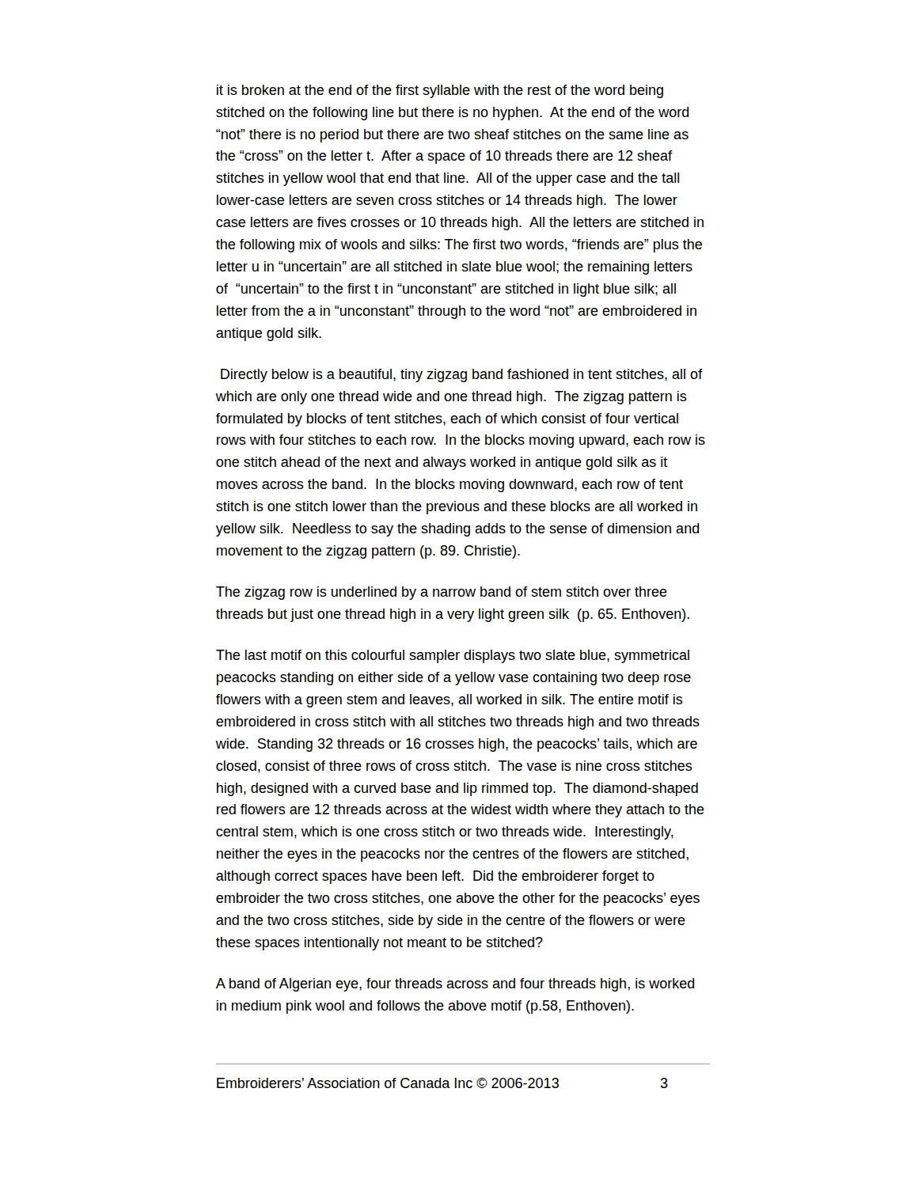it is broken at the end of the first syllable with the rest of the word being stitched on the following line but there is no hyphen. At the end of the word “not” there is no period but there are two sheaf stitches on the same line as the “cross” on the letter t. After a space of 10 threads there are 12 sheaf stitches in yellow wool that end that line. All of the upper case and the tall lower-case letters are seven cross stitches or 14 threads high. The lower case letters are fives crosses or 10 threads high. All the letters are stitched in the following mix of wools and silks: The first two words, “friends are” plus the letter u in “uncertain” are all stitched in slate blue wool; the remaining letters of “uncertain” to the first t in “unconstant” are stitched in light blue silk; all letter from the a in “unconstant” through to the word “not” are embroidered in antique gold silk.
Directly below is a beautiful, tiny zigzag band fashioned in tent stitches, all of which are only one thread wide and one thread high. The zigzag pattern is formulated by blocks of tent stitches, each of which consist of four vertical rows with four stitches to each row. In the blocks moving upward, each row is one stitch ahead of the next and always worked in antique gold silk as it moves across the band. In the blocks moving downward, each row of tent stitch is one stitch lower than the previous and these blocks are all worked in yellow silk. Needless to say the shading adds to the sense of dimension and movement to the zigzag pattern (p. 89. Christie).
The zigzag row is underlined by a narrow band of stem stitch over three threads but just one thread high in a very light green silk (p. 65. Enthoven).
The last motif on this colourful sampler displays two slate blue, symmetrical peacocks standing on either side of a yellow vase containing two deep rose flowers with a green stem and leaves, all worked in silk. The entire motif is embroidered in cross stitch with all stitches two threads high and two threads wide. Standing 32 threads or 16 crosses high, the peacocks’ tails, which are closed, consist of three rows of cross stitch. The vase is nine cross stitches high, designed with a curved base and lip rimmed top. The diamond-shaped red flowers are 12 threads across at the widest width where they attach to the central stem, which is one cross stitch or two threads wide. Interestingly, neither the eyes in the peacocks nor the centres of the flowers are stitched, although correct spaces have been left. Did the embroiderer forget to embroider the two cross stitches, one above the other for the peacocks’ eyes and the two cross stitches, side by side in the centre of the flowers or were these spaces intentionally not meant to be stitched?
A band of Algerian eye, four threads across and four threads high, is worked in medium pink wool and follows the above motif (p.58, Enthoven).
Embroiderers’ Association of Canada Inc © 2006-2013 3